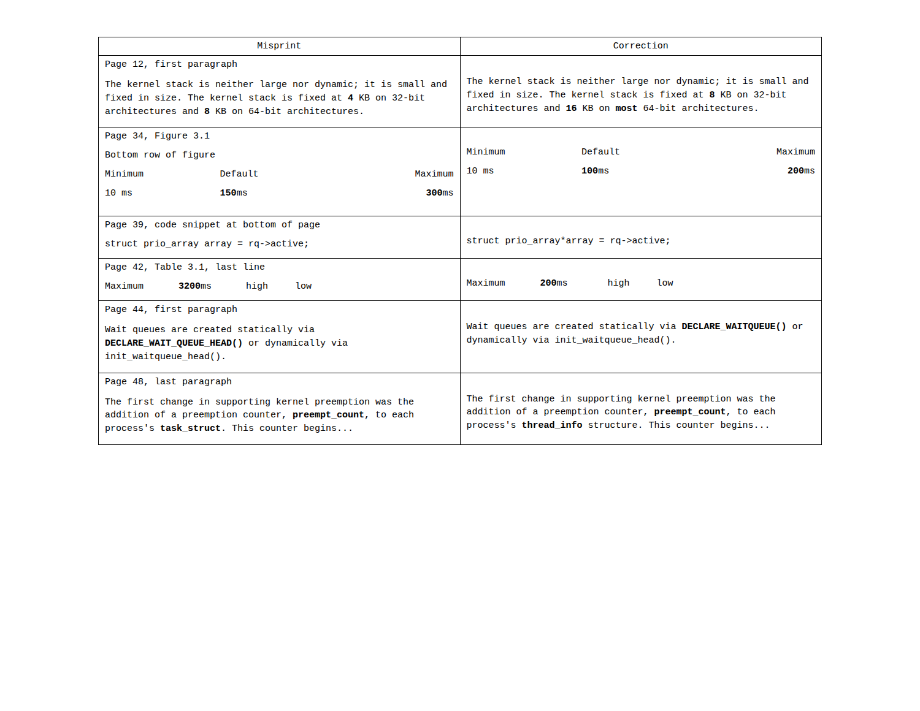| Misprint | Correction |
| --- | --- |
| Page 12, first paragraph The kernel stack is neither large nor dynamic; it is small and fixed in size. The kernel stack is fixed at 4 KB on 32-bit architectures and 8 KB on 64-bit architectures. | The kernel stack is neither large nor dynamic; it is small and fixed in size. The kernel stack is fixed at 8 KB on 32-bit architectures and 16 KB on most 64-bit architectures. |
| Page 34, Figure 3.1 Bottom row of figure Minimum Default Maximum 10 ms 150 ms 300 ms | Minimum Default Maximum 10 ms 100 ms 200 ms |
| Page 39, code snippet at bottom of page struct prio_array array = rq->active; | struct prio_array*array = rq->active; |
| Page 42, Table 3.1, last line Maximum 3200 ms high low | Maximum 200 ms high low |
| Page 44, first paragraph Wait queues are created statically via DECLARE_WAIT_QUEUE_HEAD() or dynamically via init_waitqueue_head(). | Wait queues are created statically via DECLARE_WAITQUEUE() or dynamically via init_waitqueue_head(). |
| Page 48, last paragraph The first change in supporting kernel preemption was the addition of a preemption counter, preempt_count , to each process's task_struct . This counter begins... | The first change in supporting kernel preemption was the addition of a preemption counter, preempt_count , to each process's thread_info structure. This counter begins... |